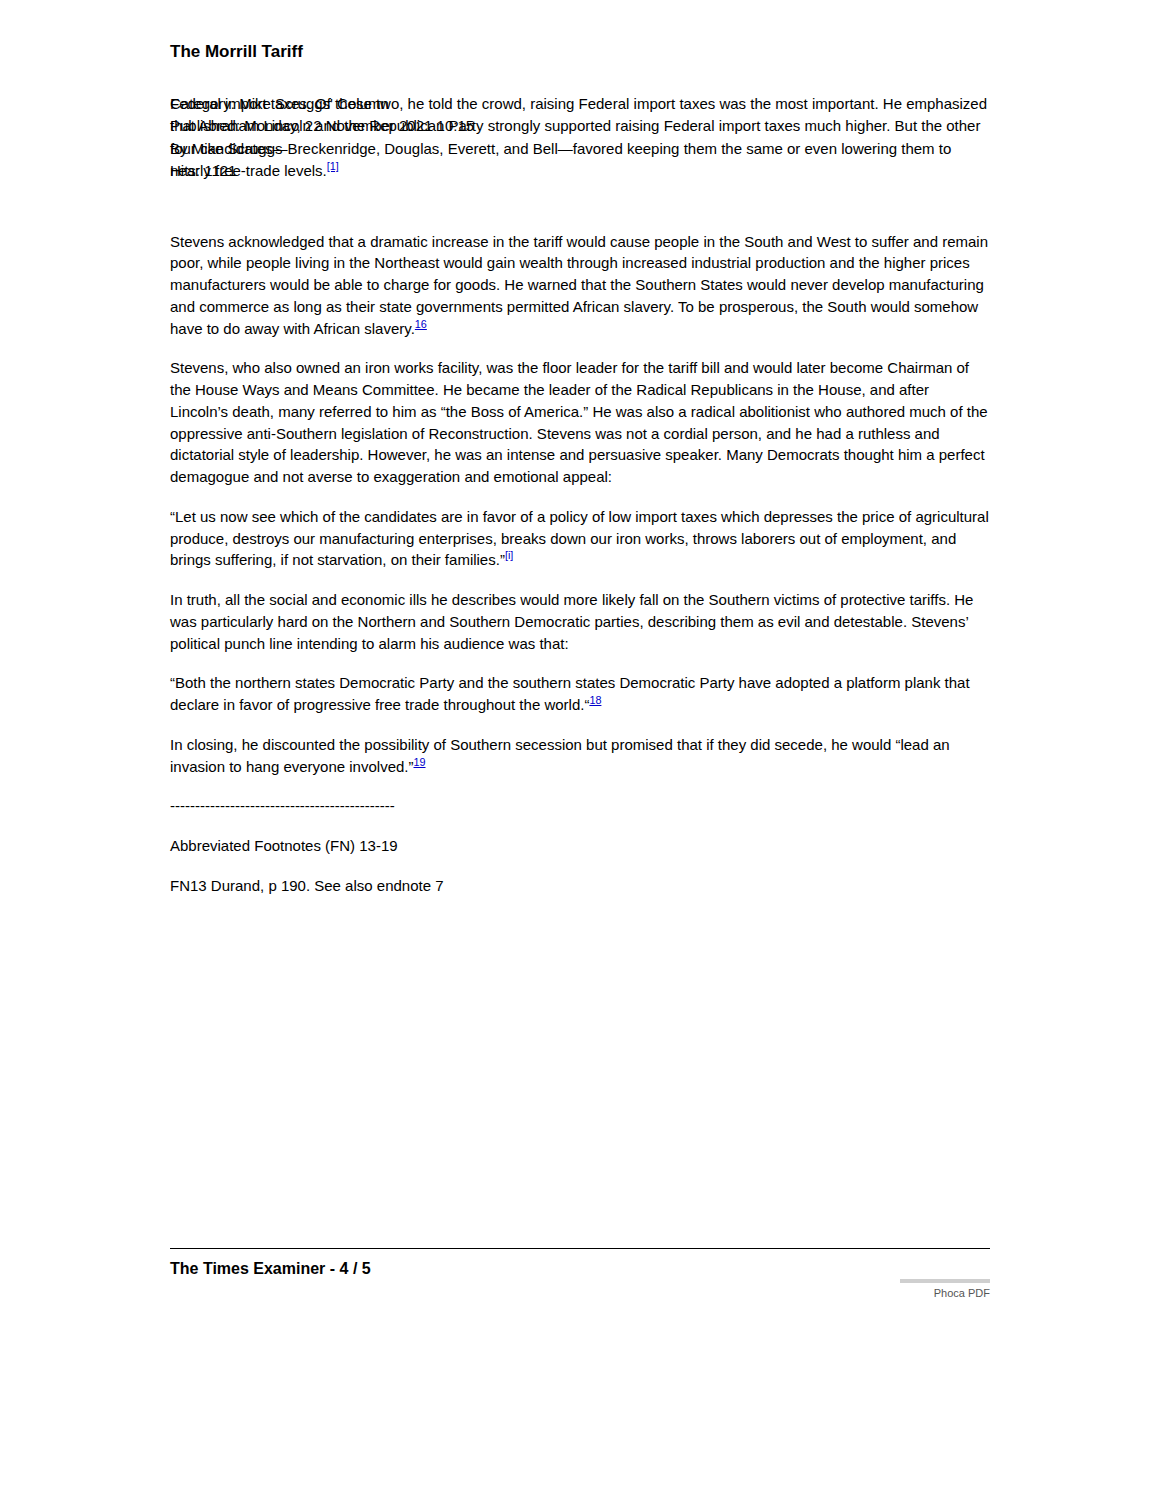The Morrill Tariff
Category: Mike Scruggs' Column
Published: Monday, 22 November 2021 10:15
By Mike Scruggs
Hits: 1121
Federal import taxes. Of these two, he told the crowd, raising Federal import taxes was the most important. He emphasized that Abraham Lincoln and the Republican Party strongly supported raising Federal import taxes much higher. But the other four candidates—Breckenridge, Douglas, Everett, and Bell—favored keeping them the same or even lowering them to nearly free-trade levels.[1]
Stevens acknowledged that a dramatic increase in the tariff would cause people in the South and West to suffer and remain poor, while people living in the Northeast would gain wealth through increased industrial production and the higher prices manufacturers would be able to charge for goods. He warned that the Southern States would never develop manufacturing and commerce as long as their state governments permitted African slavery. To be prosperous, the South would somehow have to do away with African slavery.16
Stevens, who also owned an iron works facility, was the floor leader for the tariff bill and would later become Chairman of the House Ways and Means Committee. He became the leader of the Radical Republicans in the House, and after Lincoln’s death, many referred to him as “the Boss of America.” He was also a radical abolitionist who authored much of the oppressive anti-Southern legislation of Reconstruction. Stevens was not a cordial person, and he had a ruthless and dictatorial style of leadership. However, he was an intense and persuasive speaker. Many Democrats thought him a perfect demagogue and not averse to exaggeration and emotional appeal:
“Let us now see which of the candidates are in favor of a policy of low import taxes which depresses the price of agricultural produce, destroys our manufacturing enterprises, breaks down our iron works, throws laborers out of employment, and brings suffering, if not starvation, on their families.”[i]
In truth, all the social and economic ills he describes would more likely fall on the Southern victims of protective tariffs. He was particularly hard on the Northern and Southern Democratic parties, describing them as evil and detestable. Stevens’ political punch line intending to alarm his audience was that:
“Both the northern states Democratic Party and the southern states Democratic Party have adopted a platform plank that declare in favor of progressive free trade throughout the world.“18
In closing, he discounted the possibility of Southern secession but promised that if they did secede, he would “lead an invasion to hang everyone involved.”19
---------------------------------------------
Abbreviated Footnotes (FN) 13-19
FN13 Durand, p 190. See also endnote 7
The Times Examiner - 4 / 5
Phoca PDF